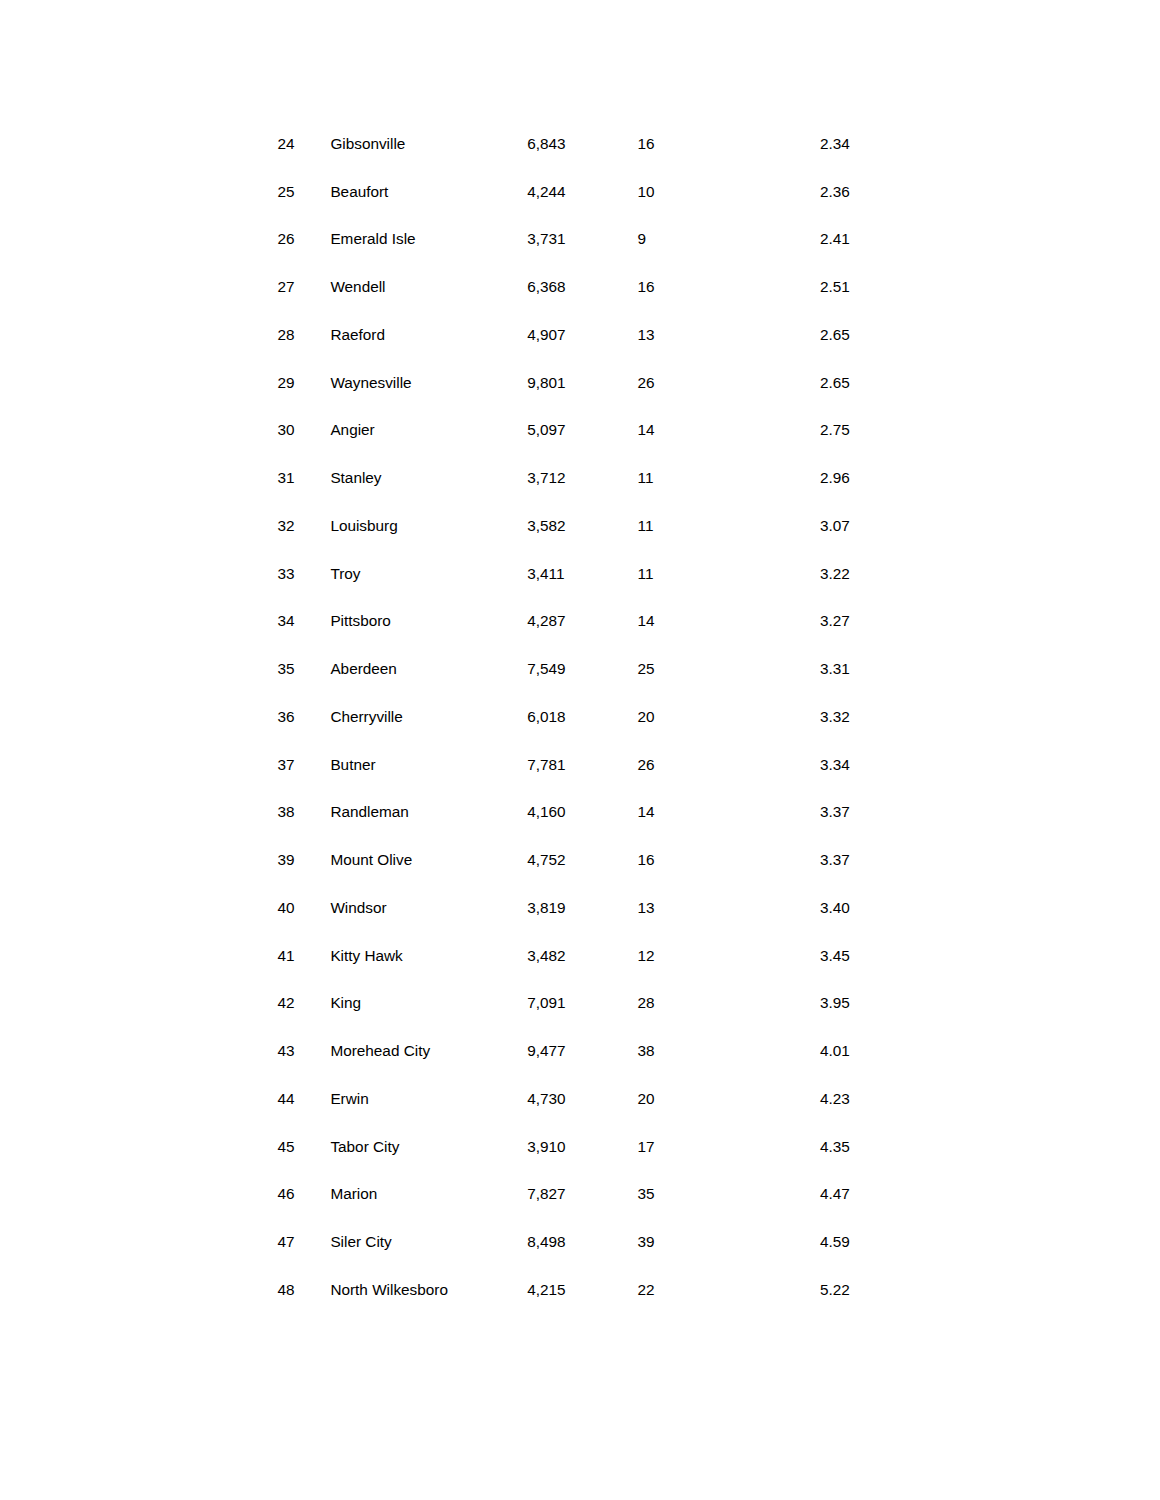| 24 | Gibsonville | 6,843 | 16 | 2.34 |
| 25 | Beaufort | 4,244 | 10 | 2.36 |
| 26 | Emerald Isle | 3,731 | 9 | 2.41 |
| 27 | Wendell | 6,368 | 16 | 2.51 |
| 28 | Raeford | 4,907 | 13 | 2.65 |
| 29 | Waynesville | 9,801 | 26 | 2.65 |
| 30 | Angier | 5,097 | 14 | 2.75 |
| 31 | Stanley | 3,712 | 11 | 2.96 |
| 32 | Louisburg | 3,582 | 11 | 3.07 |
| 33 | Troy | 3,411 | 11 | 3.22 |
| 34 | Pittsboro | 4,287 | 14 | 3.27 |
| 35 | Aberdeen | 7,549 | 25 | 3.31 |
| 36 | Cherryville | 6,018 | 20 | 3.32 |
| 37 | Butner | 7,781 | 26 | 3.34 |
| 38 | Randleman | 4,160 | 14 | 3.37 |
| 39 | Mount Olive | 4,752 | 16 | 3.37 |
| 40 | Windsor | 3,819 | 13 | 3.40 |
| 41 | Kitty Hawk | 3,482 | 12 | 3.45 |
| 42 | King | 7,091 | 28 | 3.95 |
| 43 | Morehead City | 9,477 | 38 | 4.01 |
| 44 | Erwin | 4,730 | 20 | 4.23 |
| 45 | Tabor City | 3,910 | 17 | 4.35 |
| 46 | Marion | 7,827 | 35 | 4.47 |
| 47 | Siler City | 8,498 | 39 | 4.59 |
| 48 | North Wilkesboro | 4,215 | 22 | 5.22 |